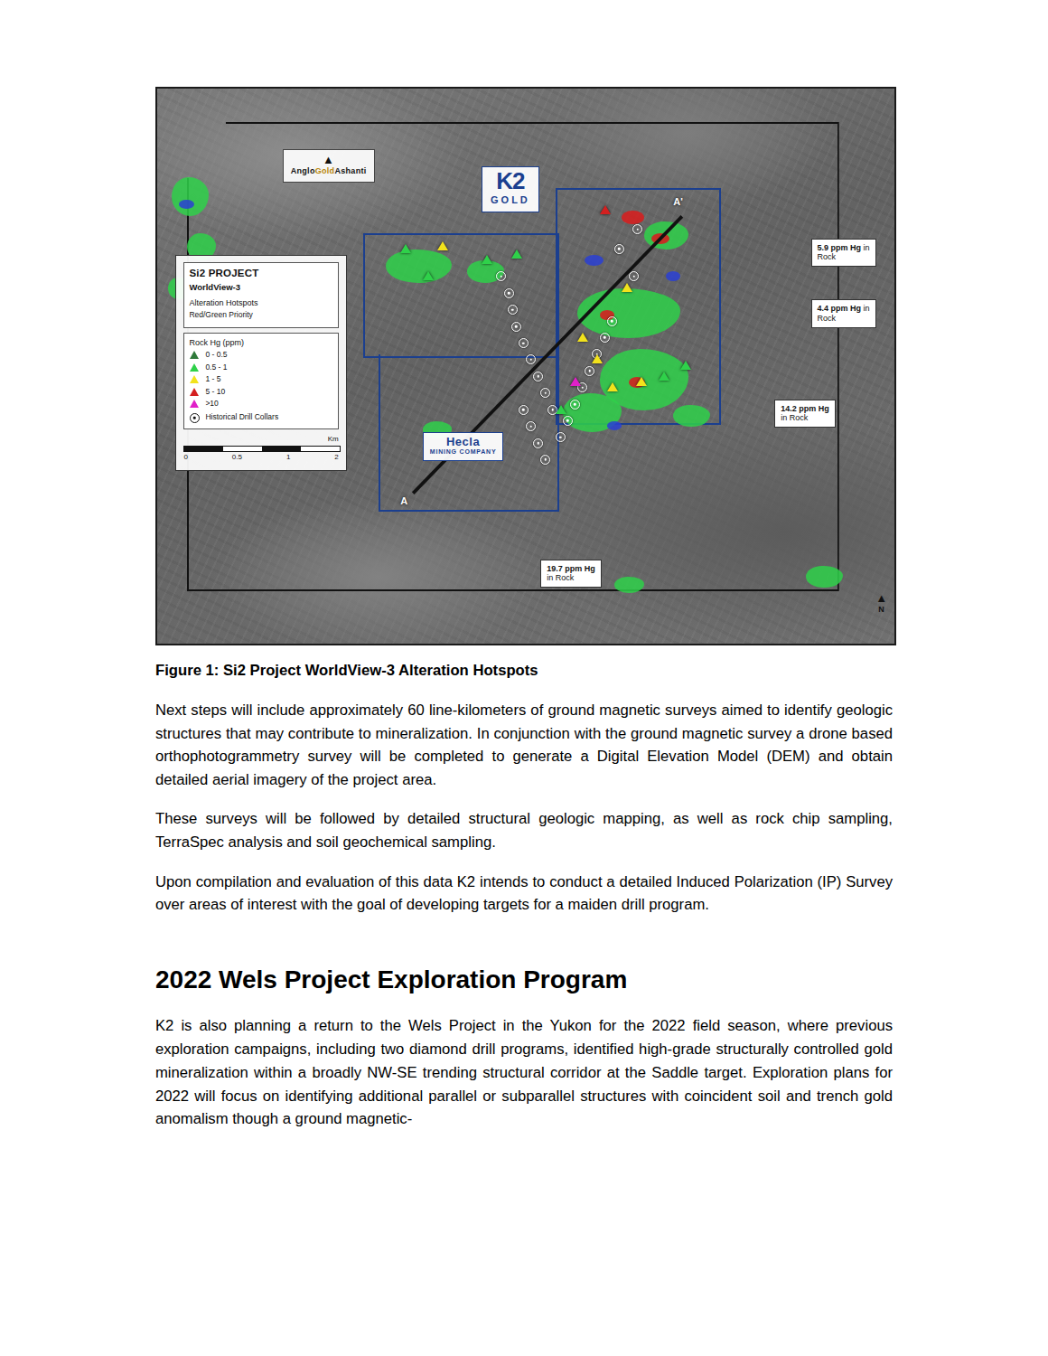A A'
5.9 ppm Hg in
Rock
4.4 ppm Hg in
Rock
14.2 ppm Hg
in Rock
19.7 ppm Hg
in Rock
▲
AngloGold Ashanti
K2
GOLD
Hecla
MINING COMPANY
Si2 PROJECT
WorldView-3
Alteration Hotspots
Red/Green Priority
Rock Hg (ppm)
0 - 0.5
0.5 - 1
1 - 5
5 - 10
>10
Historical Drill Collars
Km
00.512
▲
N
Figure 1: Si2 Project WorldView-3 Alteration Hotspots
Next steps will include approximately 60 line-kilometers of ground magnetic surveys aimed to identify geologic structures that may contribute to mineralization. In conjunction with the ground magnetic survey a drone based orthophotogrammetry survey will be completed to generate a Digital Elevation Model (DEM) and obtain detailed aerial imagery of the project area.
These surveys will be followed by detailed structural geologic mapping, as well as rock chip sampling, TerraSpec analysis and soil geochemical sampling.
Upon compilation and evaluation of this data K2 intends to conduct a detailed Induced Polarization (IP) Survey over areas of interest with the goal of developing targets for a maiden drill program.
2022 Wels Project Exploration Program
K2 is also planning a return to the Wels Project in the Yukon for the 2022 field season, where previous exploration campaigns, including two diamond drill programs, identified high-grade structurally controlled gold mineralization within a broadly NW-SE trending structural corridor at the Saddle target. Exploration plans for 2022 will focus on identifying additional parallel or subparallel structures with coincident soil and trench gold anomalism though a ground magnetic-